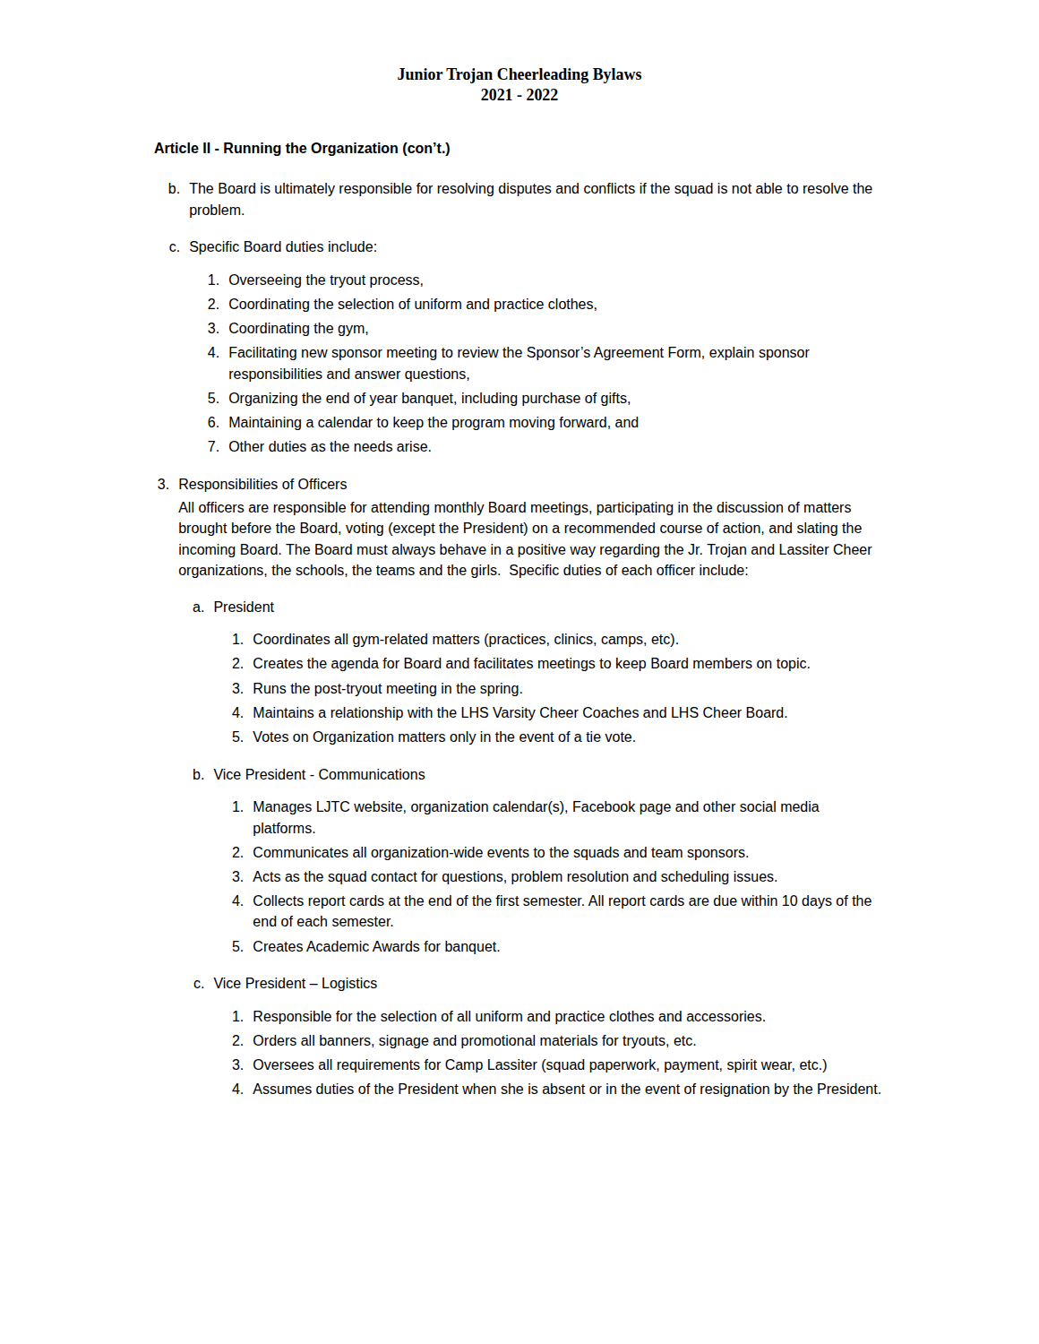Junior Trojan Cheerleading Bylaws
2021 - 2022
Article II - Running the Organization (con’t.)
The Board is ultimately responsible for resolving disputes and conflicts if the squad is not able to resolve the problem.
Specific Board duties include:
Overseeing the tryout process,
Coordinating the selection of uniform and practice clothes,
Coordinating the gym,
Facilitating new sponsor meeting to review the Sponsor’s Agreement Form, explain sponsor responsibilities and answer questions,
Organizing the end of year banquet, including purchase of gifts,
Maintaining a calendar to keep the program moving forward, and
Other duties as the needs arise.
Responsibilities of Officers
All officers are responsible for attending monthly Board meetings, participating in the discussion of matters brought before the Board, voting (except the President) on a recommended course of action, and slating the incoming Board. The Board must always behave in a positive way regarding the Jr. Trojan and Lassiter Cheer organizations, the schools, the teams and the girls. Specific duties of each officer include:
President
Coordinates all gym-related matters (practices, clinics, camps, etc).
Creates the agenda for Board and facilitates meetings to keep Board members on topic.
Runs the post-tryout meeting in the spring.
Maintains a relationship with the LHS Varsity Cheer Coaches and LHS Cheer Board.
Votes on Organization matters only in the event of a tie vote.
Vice President - Communications
Manages LJTC website, organization calendar(s), Facebook page and other social media platforms.
Communicates all organization-wide events to the squads and team sponsors.
Acts as the squad contact for questions, problem resolution and scheduling issues.
Collects report cards at the end of the first semester. All report cards are due within 10 days of the end of each semester.
Creates Academic Awards for banquet.
Vice President – Logistics
Responsible for the selection of all uniform and practice clothes and accessories.
Orders all banners, signage and promotional materials for tryouts, etc.
Oversees all requirements for Camp Lassiter (squad paperwork, payment, spirit wear, etc.)
Assumes duties of the President when she is absent or in the event of resignation by the President.